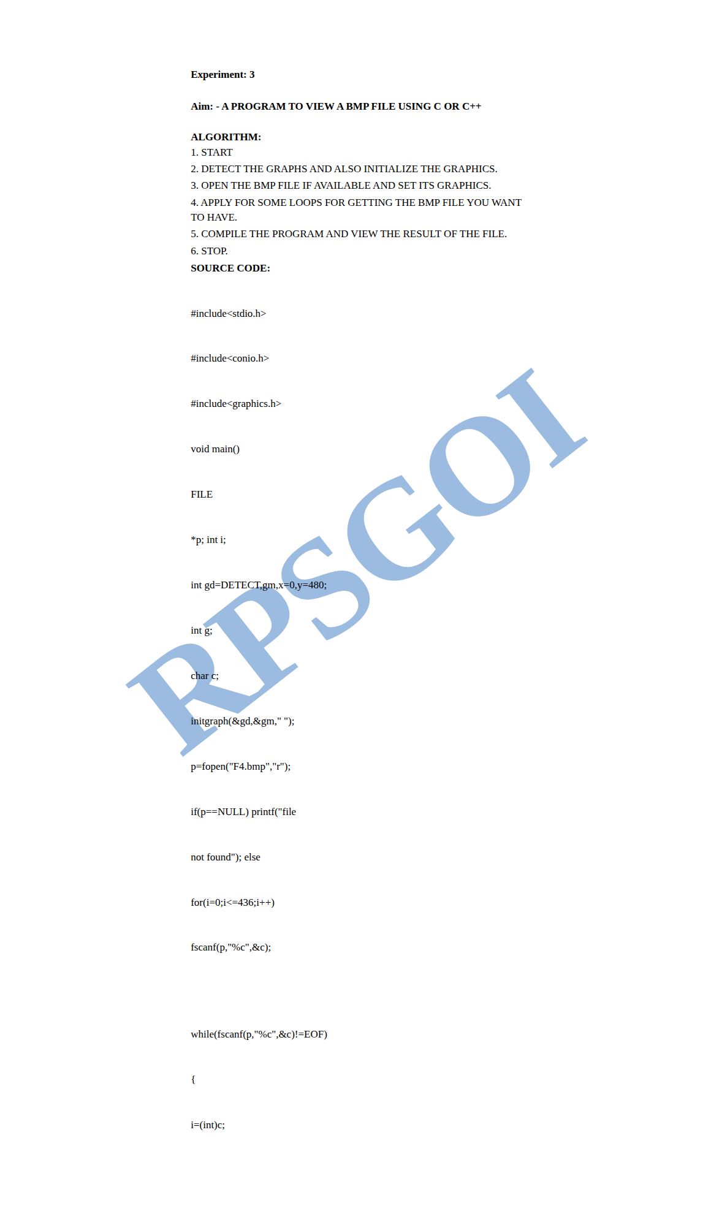RPSGOI
Experiment: 3
Aim: - A PROGRAM TO VIEW A BMP FILE USING C OR C++
ALGORITHM:
1. START
2. DETECT THE GRAPHS AND ALSO INITIALIZE THE GRAPHICS.
3. OPEN THE BMP FILE IF AVAILABLE AND SET ITS GRAPHICS.
4. APPLY FOR SOME LOOPS FOR GETTING THE BMP FILE YOU WANT TO HAVE.
5. COMPILE THE PROGRAM AND VIEW THE RESULT OF THE FILE.
6. STOP.
SOURCE CODE:
#include<stdio.h>
#include<conio.h>
#include<graphics.h>
void main()
FILE
*p; int i;
int gd=DETECT,gm,x=0,y=480;
int g;
char c;
initgraph(&gd,&gm," ");
p=fopen("F4.bmp","r");
if(p==NULL) printf("file
not found"); else
for(i=0;i<=436;i++)
fscanf(p,"%c",&c);
while(fscanf(p,"%c",&c)!=EOF)
{
i=(int)c;